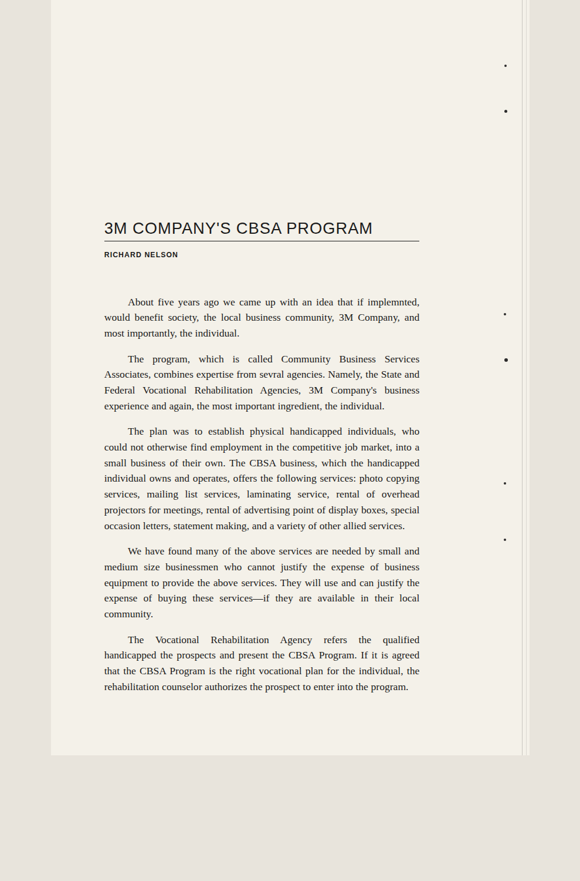3M COMPANY'S CBSA PROGRAM
RICHARD NELSON
About five years ago we came up with an idea that if implemnted, would benefit society, the local business community, 3M Company, and most importantly, the individual.
The program, which is called Community Business Services Associates, combines expertise from sevral agencies. Namely, the State and Federal Vocational Rehabilitation Agencies, 3M Company's business experience and again, the most important ingredient, the individual.
The plan was to establish physical handicapped individuals, who could not otherwise find employment in the competitive job market, into a small business of their own. The CBSA business, which the handicapped individual owns and operates, offers the following services: photo copying services, mailing list services, laminating service, rental of overhead projectors for meetings, rental of advertising point of display boxes, special occasion letters, statement making, and a variety of other allied services.
We have found many of the above services are needed by small and medium size businessmen who cannot justify the expense of business equipment to provide the above services. They will use and can justify the expense of buying these services—if they are available in their local community.
The Vocational Rehabilitation Agency refers the qualified handicapped the prospects and present the CBSA Program. If it is agreed that the CBSA Program is the right vocational plan for the individual, the rehabilitation counselor authorizes the prospect to enter into the program.